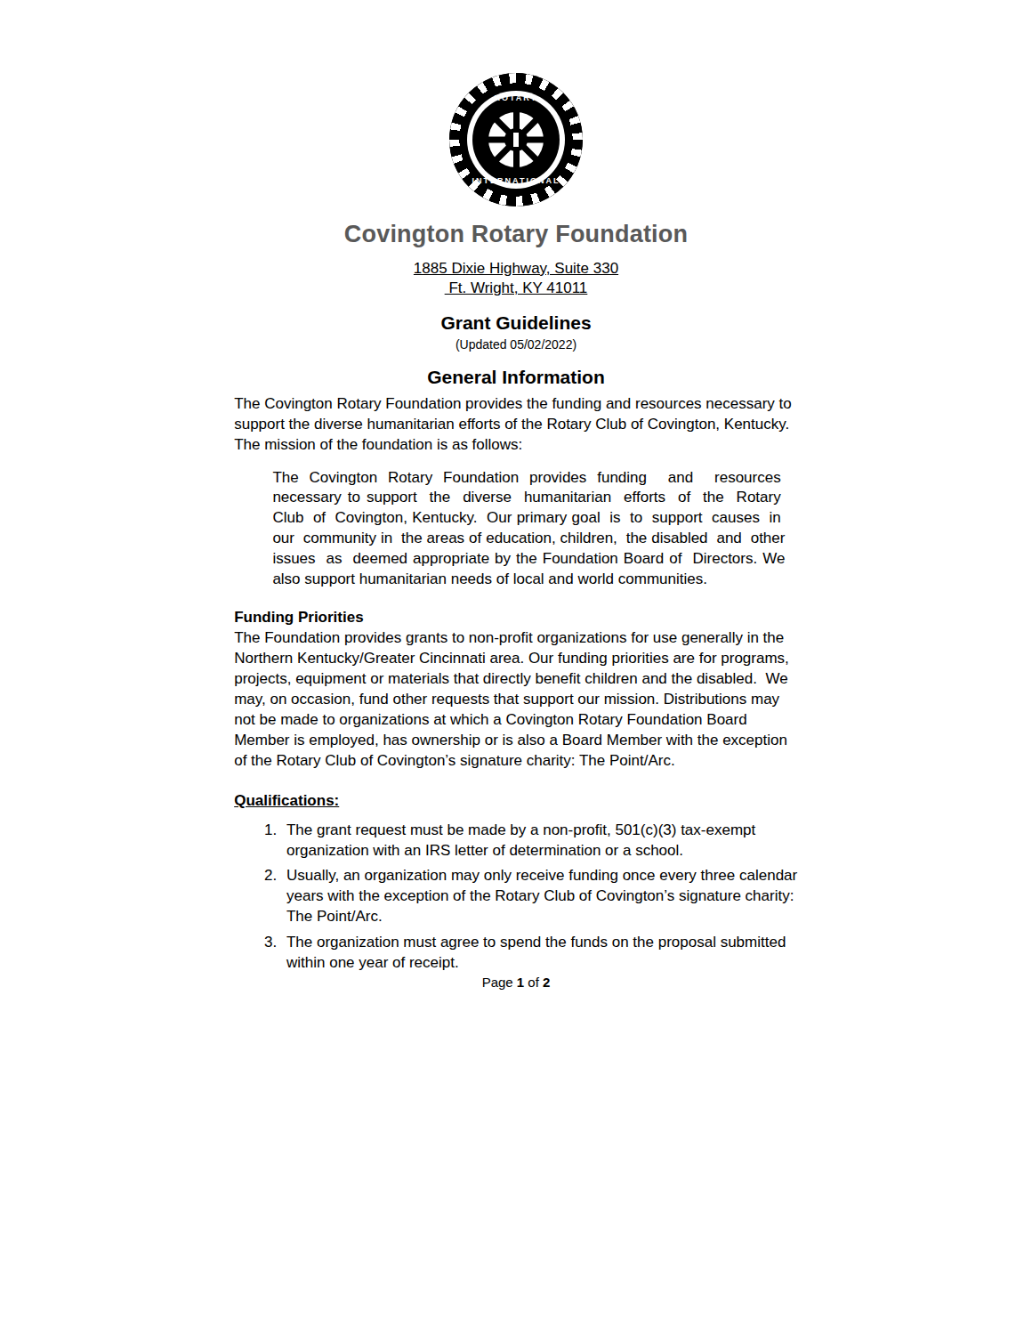ROTARY
INTERNATIONAL
Covington Rotary Foundation
1885 Dixie Highway, Suite 330
Ft. Wright, KY 41011
Grant Guidelines
(Updated 05/02/2022)
General Information
The Covington Rotary Foundation provides the funding and resources necessary to support the diverse humanitarian efforts of the Rotary Club of Covington, Kentucky. The mission of the foundation is as follows:
The Covington Rotary Foundation provides funding and resources necessary to support the diverse humanitarian efforts of the Rotary Club of Covington, Kentucky. Our primary goal is to support causes in our community in the areas of education, children, the disabled and other issues as deemed appropriate by the Foundation Board of Directors. We also support humanitarian needs of local and world communities.
Funding Priorities
The Foundation provides grants to non-profit organizations for use generally in the Northern Kentucky/Greater Cincinnati area. Our funding priorities are for programs, projects, equipment or materials that directly benefit children and the disabled. We may, on occasion, fund other requests that support our mission. Distributions may not be made to organizations at which a Covington Rotary Foundation Board Member is employed, has ownership or is also a Board Member with the exception of the Rotary Club of Covington’s signature charity: The Point/Arc.
Qualifications:
The grant request must be made by a non-profit, 501(c)(3) tax-exempt organization with an IRS letter of determination or a school.
Usually, an organization may only receive funding once every three calendar years with the exception of the Rotary Club of Covington’s signature charity: The Point/Arc.
The organization must agree to spend the funds on the proposal submitted within one year of receipt.
Page 1 of 2